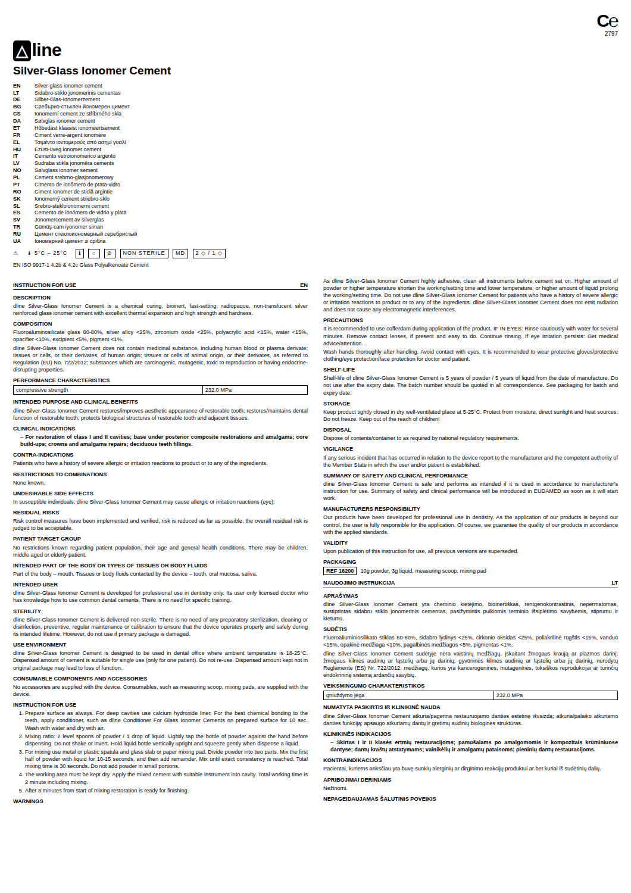C℮
2797
△line
Silver-Glass Ionomer Cement
| EN | Silver-glass ionomer cement |
| LT | Sidabro-stiklo jonomerinis cementas |
| DE | Silber-Glas-Ionomerzement |
| BG | Сребърно-стъклен йономерен цимент |
| CS | Ionomerní cement ze stříbrného skla |
| DA | Sølvglas ionomer cement |
| ET | Hõbedast klaasist ionomeertsement |
| FR | Ciment verre-argent ionomère |
| EL | Τσιμέντο ιοντομερούς από ασημί γυαλί |
| HU | Ezüst-üveg ionomer cement |
| IT | Cemento vetroionomerico argento |
| LV | Sudraba stikla jonomēra cements |
| NO | Sølvglass ionomer sement |
| PL | Cement srebrno-glasjonomerowy |
| PT | Cimento de ionômero de prata-vidro |
| RO | Ciment ionomer de sticlă argintie |
| SK | Ionomerný cement striebro-sklo |
| SL | Srebro-stekloionomerni cement |
| ES | Cemento de ionómero de vidrio y plata |
| SV | Jonomercement av silverglas |
| TR | Gümüş-cam iyonomer siman |
| RU | Цемент стеклоиономерный серебристый |
| UA | Іономерний цемент зі срібла |
⚠ 🌡 5°C – 25°C ℹ ☼ ⊘ NON STERILE MD 2 ◇ / 1 ◇
EN ISO 9917-1 4.2b & 4.2c Glass Polyalkenoate Cement
Instruction for use EN
Description
dline Silver-Glass Ionomer Cement is a chemical curing, bioinert, fast-setting, radiopaque, non-translucent silver reinforced glass ionomer cement with excellent thermal expansion and high strength and hardness.
Composition
Fluoroaluminosilicate glass 60-80%, silver alloy <25%, zirconium oxide <25%, polyacrylic acid <15%, water <15%, opacifier <10%, excipient <5%, pigment <1%.
dline Silver-Glass Ionomer Cement does not contain medicinal substance, including human blood or plasma derivate; tissues or cells, or their derivates, of human origin; tissues or cells of animal origin, or their derivates, as referred to Regulation (EU) No. 722/2012; substances which are carcinogenic, mutagenic, toxic to reproduction or having endocrine-disrupting properties.
Performance characteristics
| compressive strength | 232.0 MPa |
Intended purpose and clinical benefits
dline Silver-Glass Ionomer Cement restores/improves aesthetic appearance of restorable tooth; restores/maintains dental function of restorable tooth; protects biological structures of restorable tooth and adjacent tissues.
Clinical indications
For restoration of class I and II cavities; base under posterior composite restorations and amalgams; core build-ups; crowns and amalgams repairs; deciduous teeth fillings.
Contra-indications
Patients who have a history of severe allergic or irritation reactions to product or to any of the ingredients.
Restrictions to combinations
None known.
Undesirable side effects
In susceptible individuals, dline Silver-Glass Ionomer Cement may cause allergic or irritation reactions (eye).
Residual risks
Risk control measures have been implemented and verified, risk is reduced as far as possible, the overall residual risk is judged to be acceptable.
Patient target group
No restrictions known regarding patient population, their age and general health conditions. There may be children, middle aged or elderly patient.
Intended part of the body or types of tissues or body fluids
Part of the body – mouth. Tissues or body fluids contacted by the device – tooth, oral mucosa, saliva.
Intended user
dline Silver-Glass Ionomer Cement is developed for professional use in dentistry only. Its user only licensed doctor who has knowledge how to use common dental cements. There is no need for specific training.
Sterility
dline Silver-Glass Ionomer Cement is delivered non-sterile. There is no need of any preparatory sterilization, cleaning or disinfection, preventive, regular maintenance or calibration to ensure that the device operates properly and safely during its intended lifetime. However, do not use if primary package is damaged.
Use environment
dline Silver-Glass Ionomer Cement is designed to be used in dental office where ambient temperature is 18-25°C. Dispensed amount of cement is suitable for single use (only for one patient). Do not re-use. Dispensed amount kept not in original package may lead to loss of function.
Consumable components and accessories
No accessories are supplied with the device. Consumables, such as measuring scoop, mixing pads, are supplied with the device.
Instruction for use
Prepare surface as always. For deep cavities use calcium hydroxide liner. For the best chemical bonding to the teeth, apply conditioner, such as dline Conditioner For Glass Ionomer Cements on prepared surface for 10 sec. Wash with water and dry with air.
Mixing ratio: 2 level spoons of powder / 1 drop of liquid. Lightly tap the bottle of powder against the hand before dispensing. Do not shake or invert. Hold liquid bottle vertically upright and squeeze gently when dispense a liquid.
For mixing use metal or plastic spatula and glass slab or paper mixing pad. Divide powder into two parts. Mix the first half of powder with liquid for 10-15 seconds, and then add remainder. Mix until exact consistency is reached. Total mixing time is 30 seconds. Do not add powder in small portions.
The working area must be kept dry. Apply the mixed cement with suitable instrument into cavity. Total working time is 2 minute including mixing.
After 8 minutes from start of mixing restoration is ready for finishing.
Warnings
As dline Silver-Glass Ionomer Cement highly adhesive, clean all instruments before cement set on. Higher amount of powder or higher temperature shorten the working/setting time and lower temperature, or higher amount of liquid prolong the working/setting time. Do not use dline Silver-Glass Ionomer Cement for patients who have a history of severe allergic or irritation reactions to product or to any of the ingredients. dline Silver-Glass Ionomer Cement does not emit radiation and does not cause any electromagnetic interferences.
Precautions
It is recommended to use cofferdam during application of the product. IF IN EYES: Rinse cautiously with water for several minutes. Remove contact lenses, if present and easy to do. Continue rinsing. If eye irritation persists: Get medical advice/attention.
Wash hands thoroughly after handling. Avoid contact with eyes. It is recommended to wear protective gloves/protective clothing/eye protection/face protection for doctor and patient.
Shelf-life
Shelf-life of dline Silver-Glass Ionomer Cement is 5 years of powder / 5 years of liquid from the date of manufacture. Do not use after the expiry date. The batch number should be quoted in all correspondence. See packaging for batch and expiry date.
Storage
Keep product tightly closed in dry well-ventilated place at 5-25°C. Protect from moisture, direct sunlight and heat sources. Do not freeze. Keep out of the reach of children!
Disposal
Dispose of contents/container to as required by national regulatory requirements.
Vigilance
If any serious incident that has occurred in relation to the device report to the manufacturer and the competent authority of the Member State in which the user and/or patient is established.
Summary of safety and clinical performance
dline Silver-Glass Ionomer Cement is safe and performs as intended if it is used in accordance to manufacturer's instruction for use. Summary of safety and clinical performance will be introduced in EUDAMED as soon as it will start work.
Manufacturers responsibility
Our products have been developed for professional use in dentistry. As the application of our products is beyond our control, the user is fully responsible for the application. Of course, we guarantee the quality of our products in accordance with the applied standards.
Validity
Upon publication of this instruction for use, all previous versions are superseded.
Packaging
REF 1620010g powder, 3g liquid, measuring scoop, mixing pad
Naudojimo instrukcija LT
Aprašymas
dline Silver-Glass Ionomer Cement yra cheminio kietėjimo, bioinertiškas, rentgenokontrastinis, nepermatomas, sustiprintas sidabru stiklo jonomerinis cementas, pasižymintis puikiomis terminio išsiplėtimo savybėmis, stiprumu ir kietumu.
Sudėtis
Fluoroaliuminiosilikato stiklas 60-80%, sidabro lydinys <25%, cirkonio oksidas <25%, poliakrilinė rūgštis <15%, vanduo <15%, opakinė medžiaga <10%, pagalbinės medžiagos <5%, pigmentas <1%.
dline Silver-Glass Ionomer Cement sudėtyje nėra vaistinių medžiagų, įskaitant žmogaus kraują ar plazmos darinį; žmogaus kilmės audinių ar ląstelių arba jų darinių; gyvūninės kilmės audinių ar ląstelių arba jų darinių, nurodytų Reglamente (ES) Nr. 722/2012; medžiagų, kurios yra kancerogeninės, mutageninės, toksiškos reprodukcijai ar turinčių endokrininę sistemą ardančių savybių.
Veiksmingumo charakteristikos
| gniuždymo jėga | 232.0 MPa |
Numatyta paskirtis ir klinikinė nauda
dline Silver-Glass Ionomer Cement atkuria/pagerina restauruojamo danties estetinę išvaizdą; atkuria/palaiko atkuriamo danties funkciją; apsaugo atkuriamų dantų ir gretimų audinių biologines struktūras.
Klinikinės indikacijos
Skirtas I ir II klasės ertmių restauracijoms; pamušalams po amalgomomis ir kompozitais krūminiuose dantyse; dantų kraštų atstatymams; vainikėlių ir amalgamų pataisoms; pieninių dantų restauracijoms.
Kontraindikacijos
Pacientai, kuriems anksčiau yra buvę sunkių alerginių ar dirginimo reakcijų produktui ar bet kuriai iš sudėtinių dalių.
Apribojimai deriniams
Nežinomi.
Nepageidaujamas šalutinis poveikis